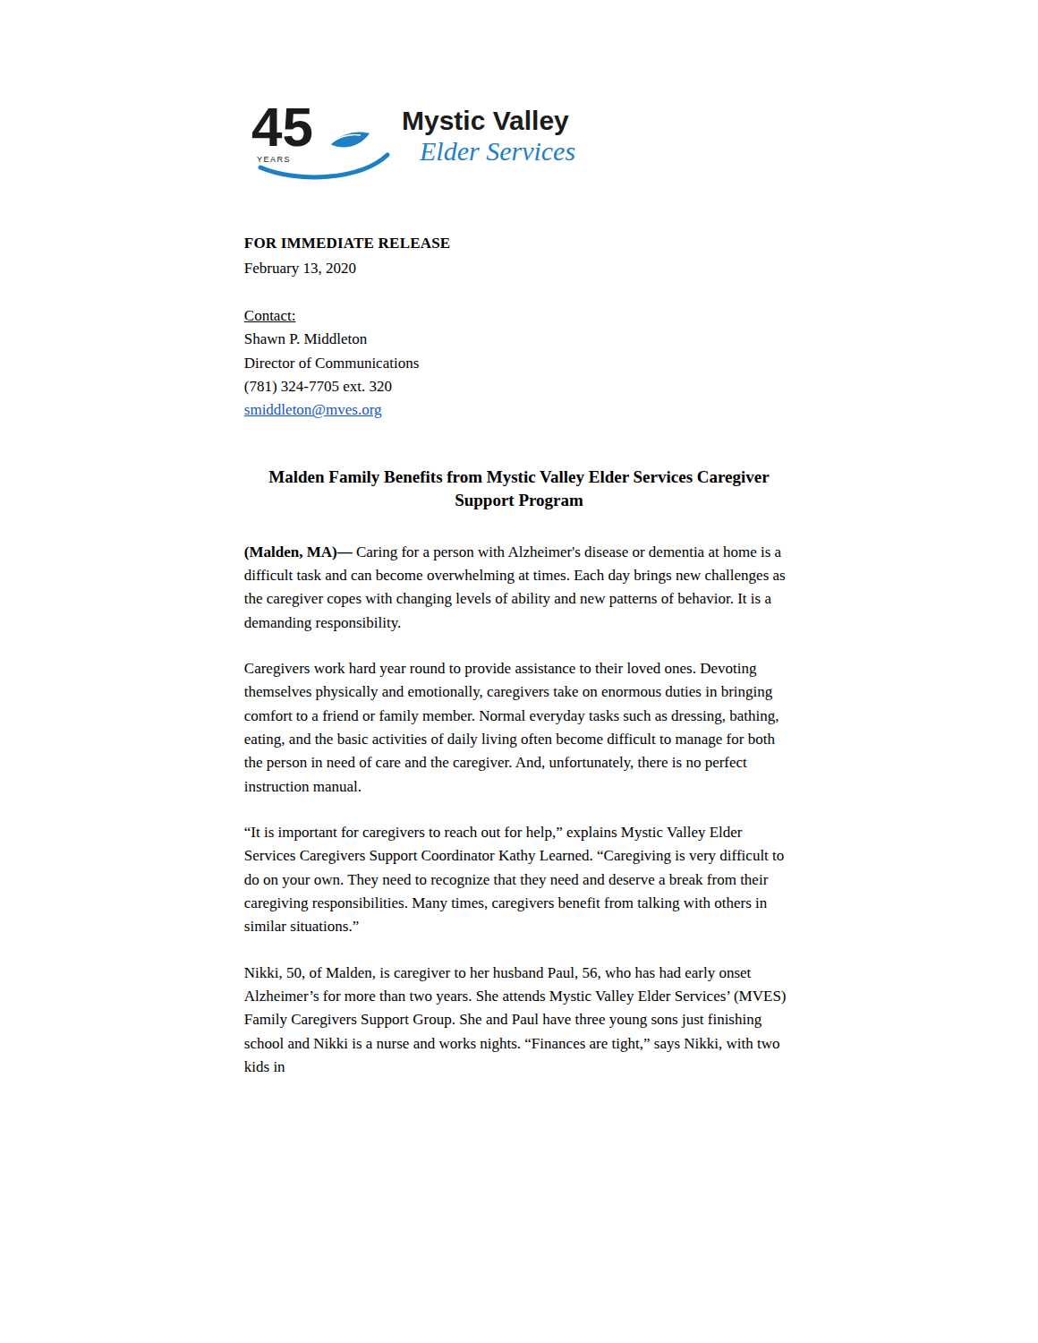45 YEARS Mystic Valley Elder Services
FOR IMMEDIATE RELEASE
February 13, 2020
Contact:
Shawn P. Middleton
Director of Communications
(781) 324-7705 ext. 320
smiddleton@mves.org
Malden Family Benefits from Mystic Valley Elder Services Caregiver Support Program
(Malden, MA)— Caring for a person with Alzheimer's disease or dementia at home is a difficult task and can become overwhelming at times. Each day brings new challenges as the caregiver copes with changing levels of ability and new patterns of behavior. It is a demanding responsibility.
Caregivers work hard year round to provide assistance to their loved ones. Devoting themselves physically and emotionally, caregivers take on enormous duties in bringing comfort to a friend or family member. Normal everyday tasks such as dressing, bathing, eating, and the basic activities of daily living often become difficult to manage for both the person in need of care and the caregiver. And, unfortunately, there is no perfect instruction manual.
“It is important for caregivers to reach out for help,” explains Mystic Valley Elder Services Caregivers Support Coordinator Kathy Learned. “Caregiving is very difficult to do on your own. They need to recognize that they need and deserve a break from their caregiving responsibilities. Many times, caregivers benefit from talking with others in similar situations.”
Nikki, 50, of Malden, is caregiver to her husband Paul, 56, who has had early onset Alzheimer’s for more than two years. She attends Mystic Valley Elder Services’ (MVES) Family Caregivers Support Group. She and Paul have three young sons just finishing school and Nikki is a nurse and works nights. “Finances are tight,” says Nikki, with two kids in